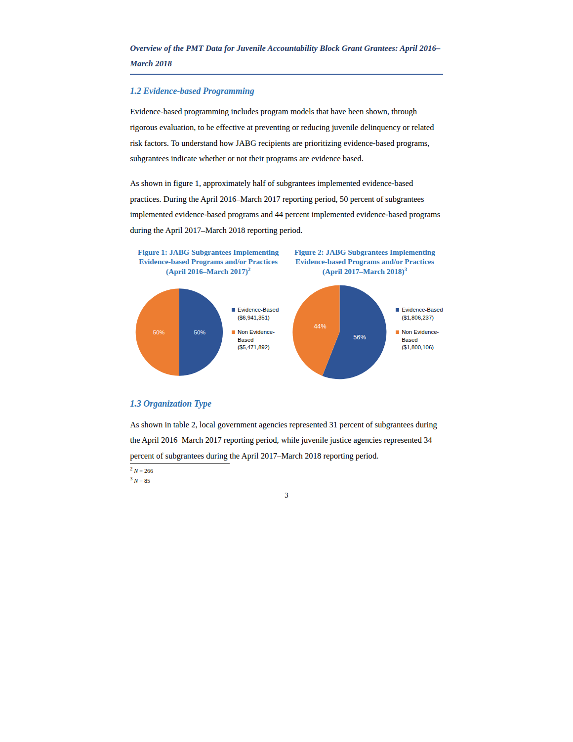Overview of the PMT Data for Juvenile Accountability Block Grant Grantees: April 2016–March 2018
1.2 Evidence-based Programming
Evidence-based programming includes program models that have been shown, through rigorous evaluation, to be effective at preventing or reducing juvenile delinquency or related risk factors. To understand how JABG recipients are prioritizing evidence-based programs, subgrantees indicate whether or not their programs are evidence based.
As shown in figure 1, approximately half of subgrantees implemented evidence-based practices. During the April 2016–March 2017 reporting period, 50 percent of subgrantees implemented evidence-based programs and 44 percent implemented evidence-based programs during the April 2017–March 2018 reporting period.
Figure 1: JABG Subgrantees Implementing Evidence-based Programs and/or Practices (April 2016–March 2017)2
50% 50%
Evidence-Based
($6,941,351)
Non Evidence-Based
($5,471,892)
Figure 2: JABG Subgrantees Implementing Evidence-based Programs and/or Practices (April 2017–March 2018)3
56% 44%
Evidence-Based
($1,806,237)
Non Evidence-
Based
($1,800,106)
1.3 Organization Type
As shown in table 2, local government agencies represented 31 percent of subgrantees during the April 2016–March 2017 reporting period, while juvenile justice agencies represented 34 percent of subgrantees during the April 2017–March 2018 reporting period.
2 N = 266
3 N = 85
3